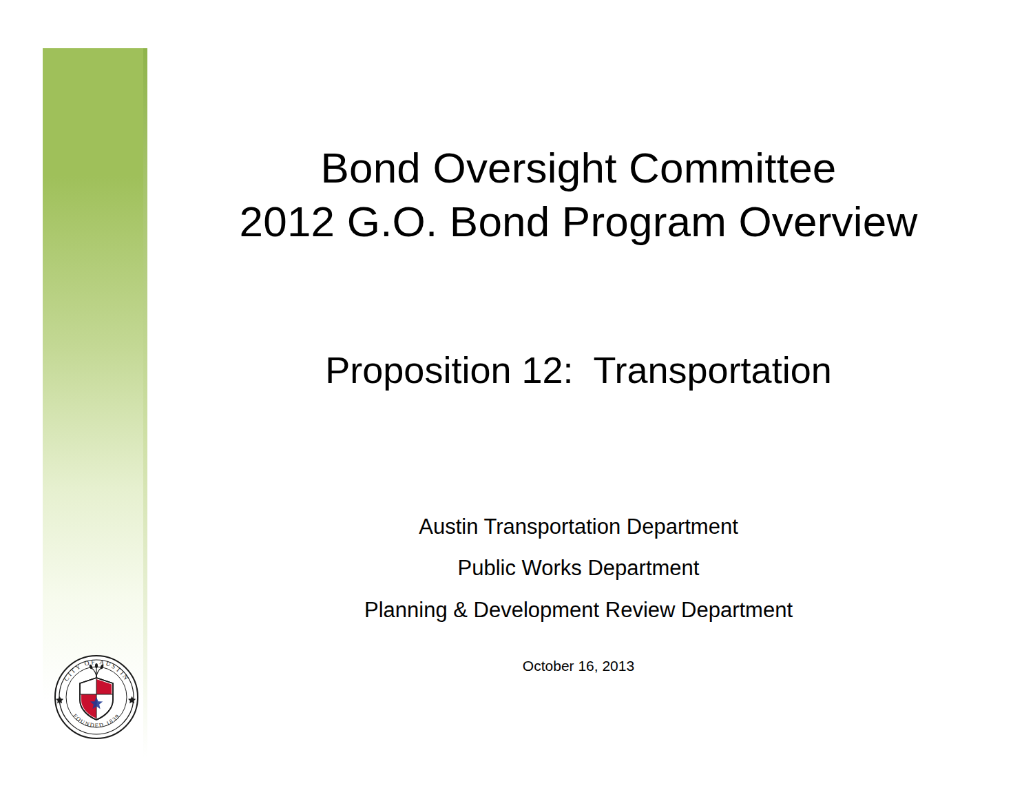Bond Oversight Committee
2012 G.O. Bond Program Overview
Proposition 12: Transportation
Austin Transportation Department
Public Works Department
Planning & Development Review Department
October 16, 2013
CITY OF AUSTIN FOUNDED 1839